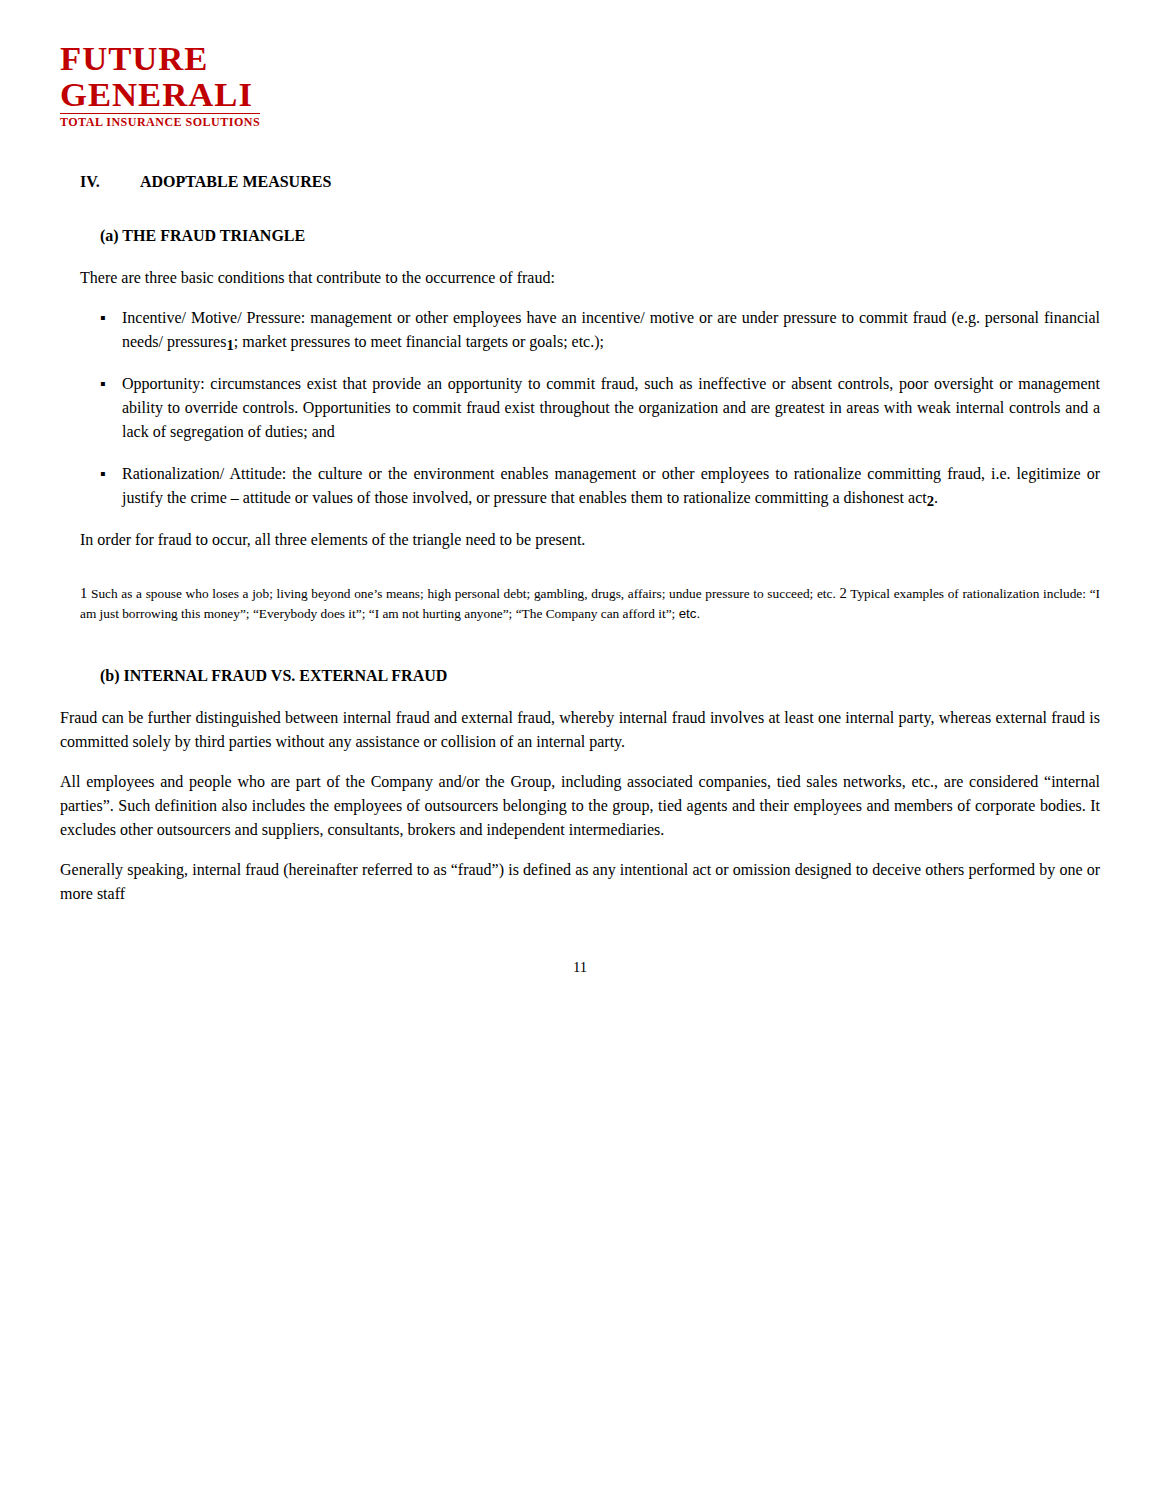FUTURE
GENERALI
TOTAL INSURANCE SOLUTIONS
IV. ADOPTABLE MEASURES
(a) THE FRAUD TRIANGLE
There are three basic conditions that contribute to the occurrence of fraud:
Incentive/ Motive/ Pressure: management or other employees have an incentive/ motive or are under pressure to commit fraud (e.g. personal financial needs/ pressures1; market pressures to meet financial targets or goals; etc.);
Opportunity: circumstances exist that provide an opportunity to commit fraud, such as ineffective or absent controls, poor oversight or management ability to override controls. Opportunities to commit fraud exist throughout the organization and are greatest in areas with weak internal controls and a lack of segregation of duties; and
Rationalization/ Attitude: the culture or the environment enables management or other employees to rationalize committing fraud, i.e. legitimize or justify the crime – attitude or values of those involved, or pressure that enables them to rationalize committing a dishonest act2.
In order for fraud to occur, all three elements of the triangle need to be present.
1 Such as a spouse who loses a job; living beyond one’s means; high personal debt; gambling, drugs, affairs; undue pressure to succeed; etc. 2 Typical examples of rationalization include: “I am just borrowing this money”; “Everybody does it”; “I am not hurting anyone”; “The Company can afford it”; etc.
(b) INTERNAL FRAUD VS. EXTERNAL FRAUD
Fraud can be further distinguished between internal fraud and external fraud, whereby internal fraud involves at least one internal party, whereas external fraud is committed solely by third parties without any assistance or collision of an internal party.
All employees and people who are part of the Company and/or the Group, including associated companies, tied sales networks, etc., are considered “internal parties”. Such definition also includes the employees of outsourcers belonging to the group, tied agents and their employees and members of corporate bodies. It excludes other outsourcers and suppliers, consultants, brokers and independent intermediaries.
Generally speaking, internal fraud (hereinafter referred to as “fraud”) is defined as any intentional act or omission designed to deceive others performed by one or more staff
11